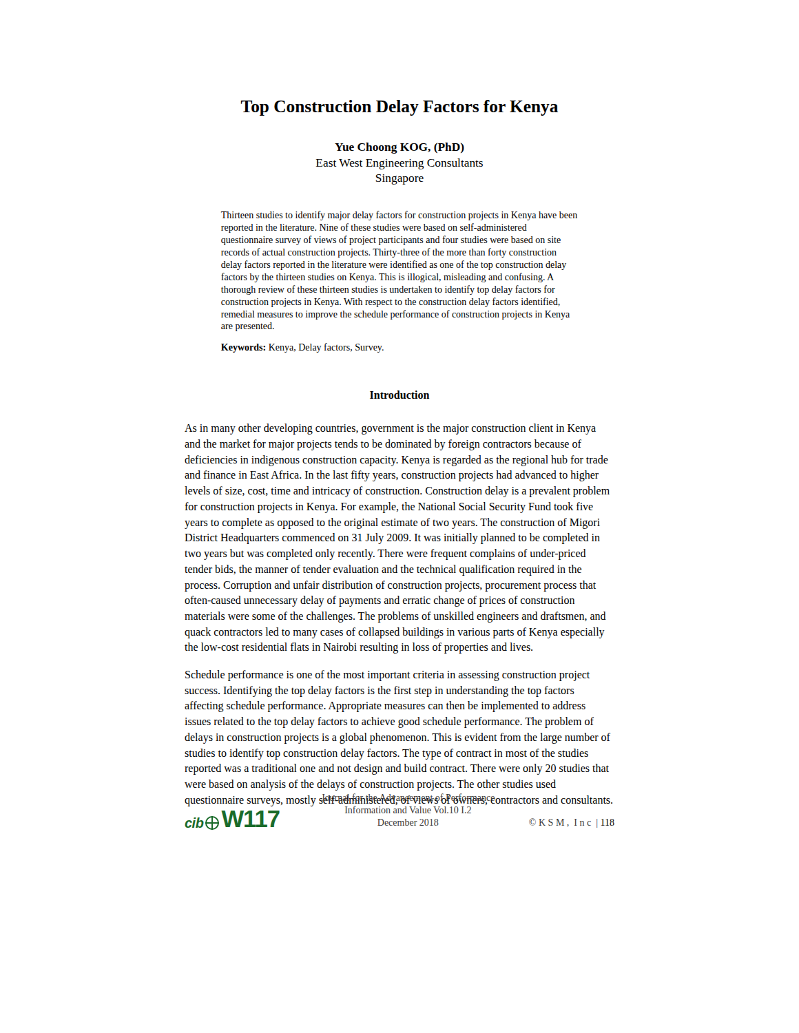Top Construction Delay Factors for Kenya
Yue Choong KOG, (PhD)
East West Engineering Consultants
Singapore
Thirteen studies to identify major delay factors for construction projects in Kenya have been reported in the literature. Nine of these studies were based on self-administered questionnaire survey of views of project participants and four studies were based on site records of actual construction projects. Thirty-three of the more than forty construction delay factors reported in the literature were identified as one of the top construction delay factors by the thirteen studies on Kenya. This is illogical, misleading and confusing. A thorough review of these thirteen studies is undertaken to identify top delay factors for construction projects in Kenya. With respect to the construction delay factors identified, remedial measures to improve the schedule performance of construction projects in Kenya are presented.
Keywords: Kenya, Delay factors, Survey.
Introduction
As in many other developing countries, government is the major construction client in Kenya and the market for major projects tends to be dominated by foreign contractors because of deficiencies in indigenous construction capacity. Kenya is regarded as the regional hub for trade and finance in East Africa. In the last fifty years, construction projects had advanced to higher levels of size, cost, time and intricacy of construction. Construction delay is a prevalent problem for construction projects in Kenya. For example, the National Social Security Fund took five years to complete as opposed to the original estimate of two years. The construction of Migori District Headquarters commenced on 31 July 2009. It was initially planned to be completed in two years but was completed only recently. There were frequent complains of under-priced tender bids, the manner of tender evaluation and the technical qualification required in the process. Corruption and unfair distribution of construction projects, procurement process that often-caused unnecessary delay of payments and erratic change of prices of construction materials were some of the challenges. The problems of unskilled engineers and draftsmen, and quack contractors led to many cases of collapsed buildings in various parts of Kenya especially the low-cost residential flats in Nairobi resulting in loss of properties and lives.
Schedule performance is one of the most important criteria in assessing construction project success. Identifying the top delay factors is the first step in understanding the top factors affecting schedule performance. Appropriate measures can then be implemented to address issues related to the top delay factors to achieve good schedule performance. The problem of delays in construction projects is a global phenomenon. This is evident from the large number of studies to identify top construction delay factors. The type of contract in most of the studies reported was a traditional one and not design and build contract. There were only 20 studies that were based on analysis of the delays of construction projects. The other studies used questionnaire surveys, mostly self-administered, of views of owners, contractors and consultants.
cib W117
Journal for the Advancement of Performance
Information and Value Vol.10 I.2
December 2018
© K S M , I n c | 118